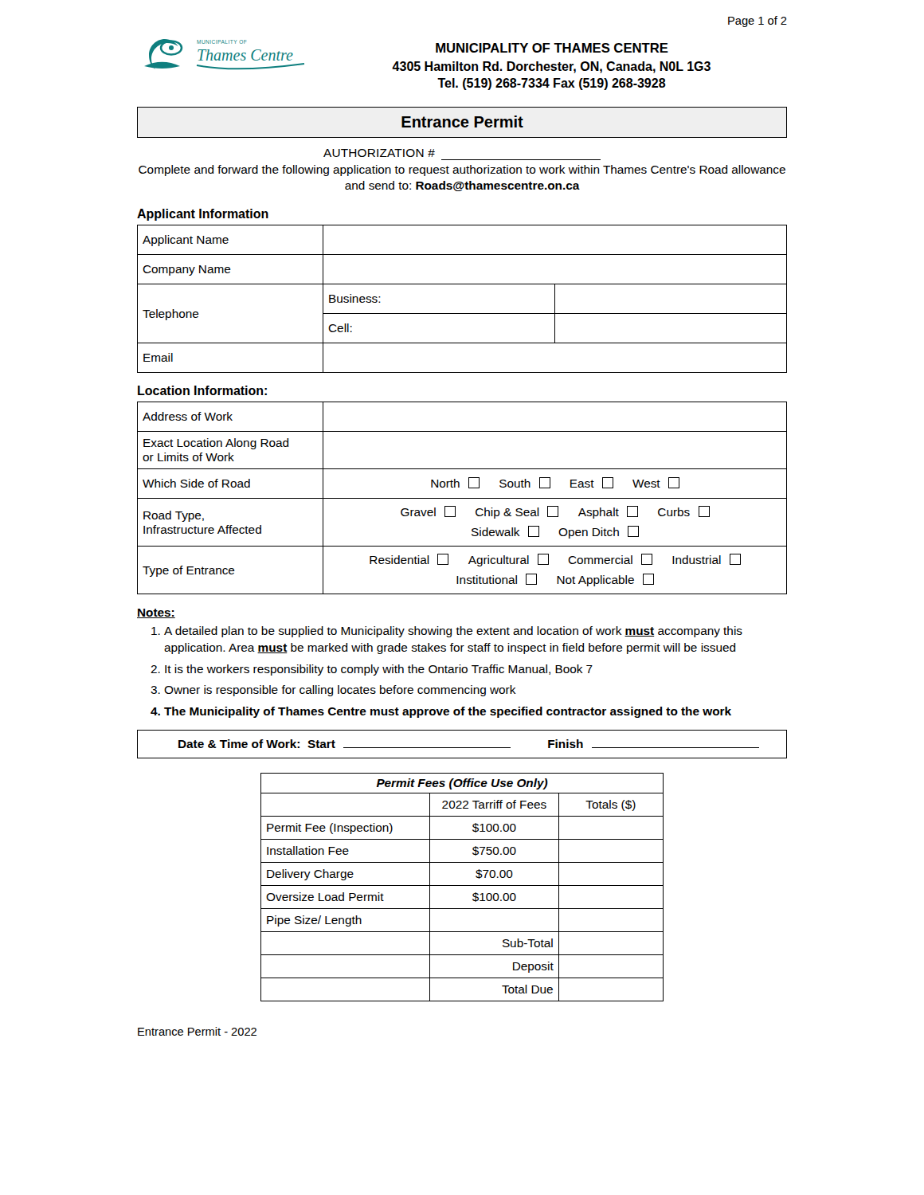Page 1 of 2
MUNICIPALITY OF Thames Centre
MUNICIPALITY OF THAMES CENTRE
4305 Hamilton Rd. Dorchester, ON, Canada, N0L 1G3
Tel. (519) 268‑7334 Fax (519) 268‑3928
Entrance Permit
AUTHORIZATION #
Complete and forward the following application to request authorization to work within Thames Centre's Road allowance
and send to: Roads@thamescentre.on.ca
Applicant Information
| Applicant Name | |
| Company Name | |
| Telephone | Business: | |
| Cell: | |
| Email | |
Location Information:
| Address of Work | |
| Exact Location Along Road or Limits of Work | |
| Which Side of Road | North South East West |
| Road Type, Infrastructure Affected | Gravel Chip & Seal Asphalt Curbs Sidewalk Open Ditch |
| Type of Entrance | Residential Agricultural Commercial Industrial Institutional Not Applicable |
Notes:
A detailed plan to be supplied to Municipality showing the extent and location of work must accompany this application. Area must be marked with grade stakes for staff to inspect in field before permit will be issued
It is the workers responsibility to comply with the Ontario Traffic Manual, Book 7
Owner is responsible for calling locates before commencing work
The Municipality of Thames Centre must approve of the specified contractor assigned to the work
Date & Time of Work: Start Finish
Permit Fees (Office Use Only)
| | 2022 Tarriff of Fees | Totals ($) |
| Permit Fee (Inspection) | $100.00 | |
| Installation Fee | $750.00 | |
| Delivery Charge | $70.00 | |
| Oversize Load Permit | $100.00 | |
| Pipe Size/ Length | | |
| | Sub-Total | |
| | Deposit | |
| | Total Due | |
Entrance Permit - 2022